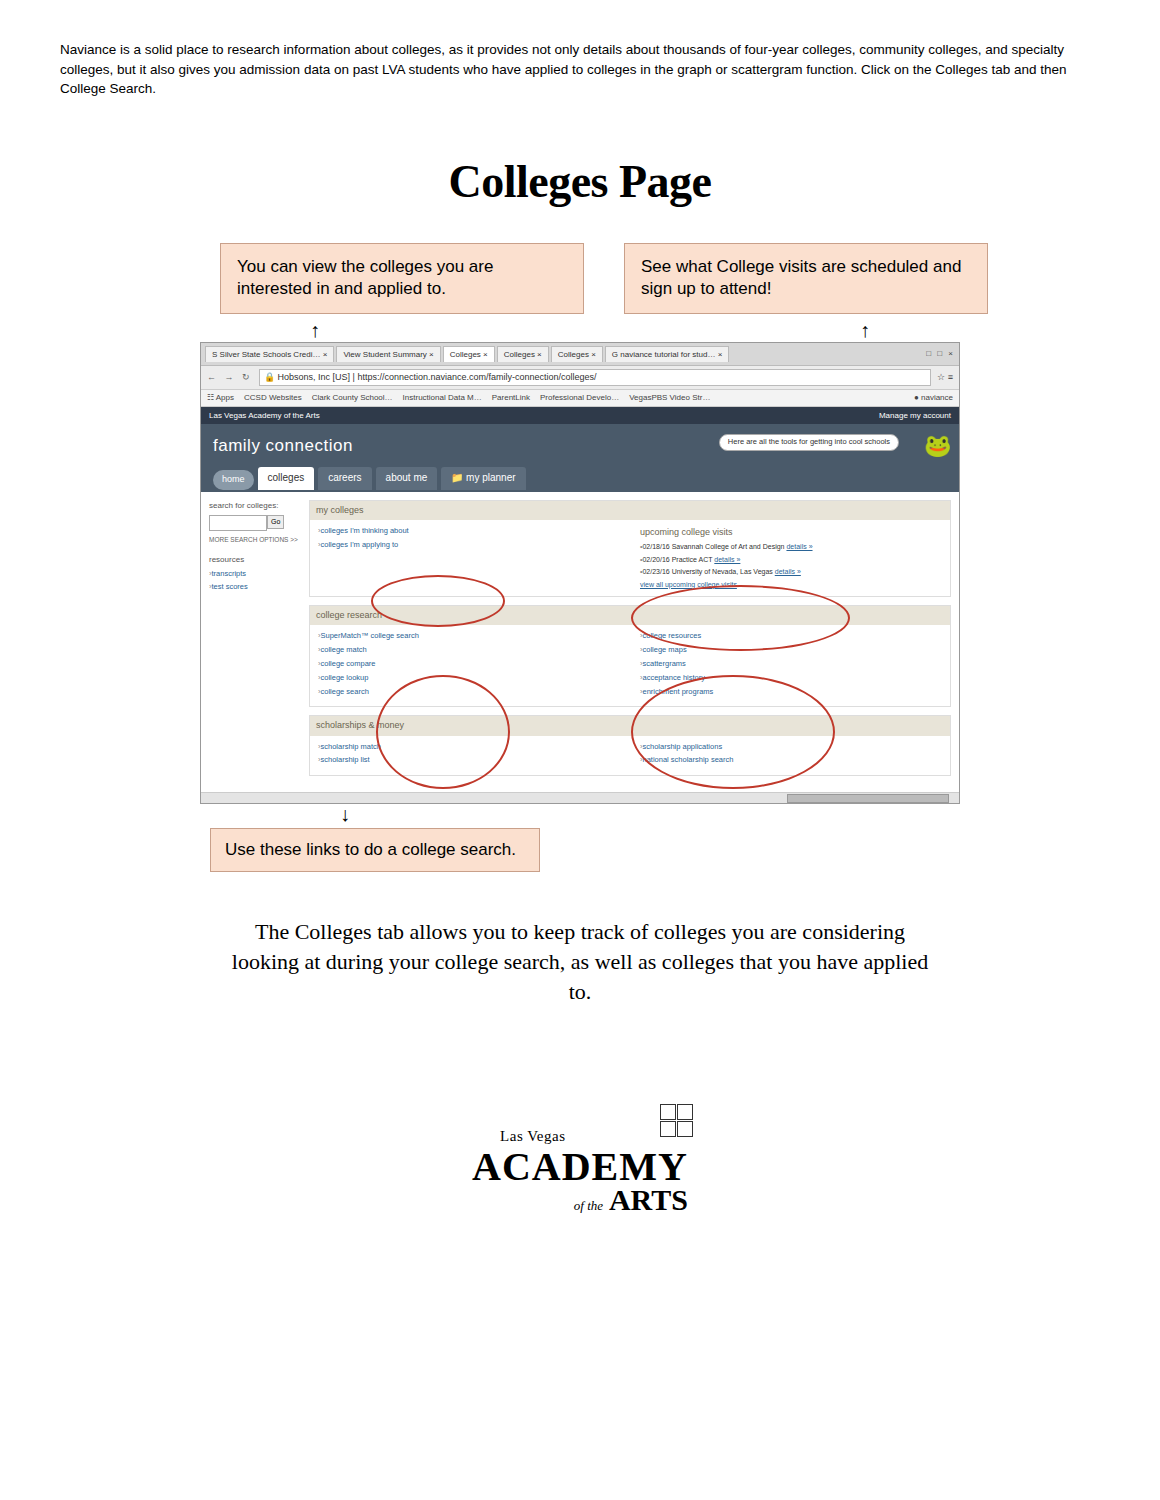Naviance is a solid place to research information about colleges, as it provides not only details about thousands of four-year colleges, community colleges, and specialty colleges, but it also gives you admission data on past LVA students who have applied to colleges in the graph or scattergram function. Click on the Colleges tab and then College Search.
Colleges Page
You can view the colleges you are interested in and applied to.
See what College visits are scheduled and sign up to attend!
↑ ↑
S Silver State Schools Credi… ×
View Student Summary ×
Colleges ×
Colleges ×
Colleges ×
G naviance tutorial for stud… ×
□ □ ×
← → ↻
🔒 Hobsons, Inc [US] | https://connection.naviance.com/family-connection/colleges/
☆ ≡
☷ Apps CCSD Websites Clark County School… Instructional Data M… ParentLink Professional Develo… VegasPBS Video Str… ● naviance
Las Vegas Academy of the Arts Manage my account
family connection
Here are all the tools for getting into cool schools
🐸
home colleges careers about me 📁 my planner
search for colleges:
Go
MORE SEARCH OPTIONS >>
resources
transcripts
test scores
my colleges
colleges I'm thinking about
colleges I'm applying to
upcoming college visits
02/18/16 Savannah College of Art and Design details »
02/20/16 Practice ACT details »
02/23/16 University of Nevada, Las Vegas details »
view all upcoming college visits
college research
SuperMatch™ college search
college match
college compare
college lookup
college search
college resources
college maps
scattergrams
acceptance history
enrichment programs
scholarships & money
scholarship match
scholarship list
scholarship applications
national scholarship search
↓
Use these links to do a college search.
The Colleges tab allows you to keep track of colleges you are considering looking at during your college search, as well as colleges that you have applied to.
Las Vegas
ACADEMY
of the ARTS